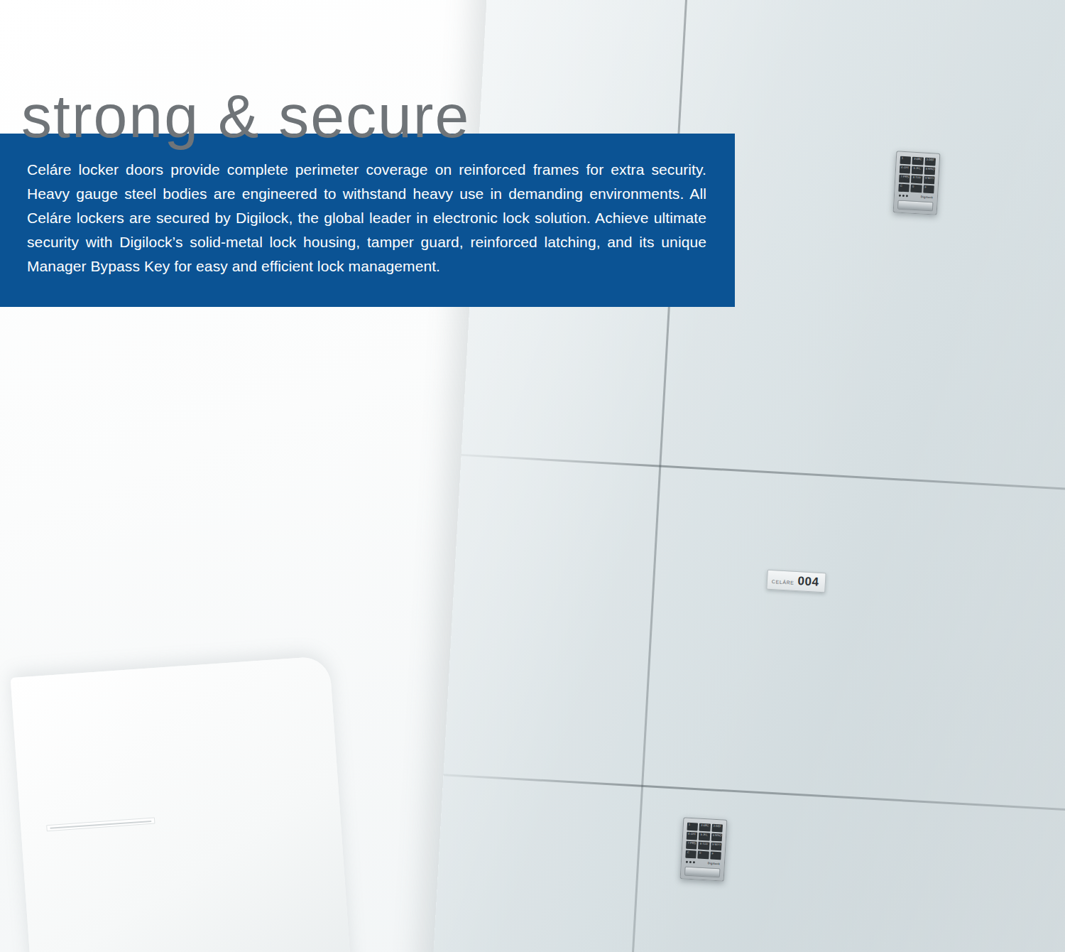1
2 ABC
3 DEF
4 GHI
5 JKL
6 MNO
7 PRS
8 TUV
9 WXY
C
0
#
Digilock
1
2 ABC
3 DEF
4 GHI
5 JKL
6 MNO
7 PRS
8 TUV
9 WXY
C
0
#
Digilock
Celáre 004
strong & secure
Celáre locker doors provide complete perimeter coverage on reinforced frames for extra security. Heavy gauge steel bodies are engineered to withstand heavy use in demanding environments. All Celáre lockers are secured by Digilock, the global leader in electronic lock solution. Achieve ultimate security with Digilock’s solid-metal lock housing, tamper guard, reinforced latching, and its unique Manager Bypass Key for easy and efficient lock management.